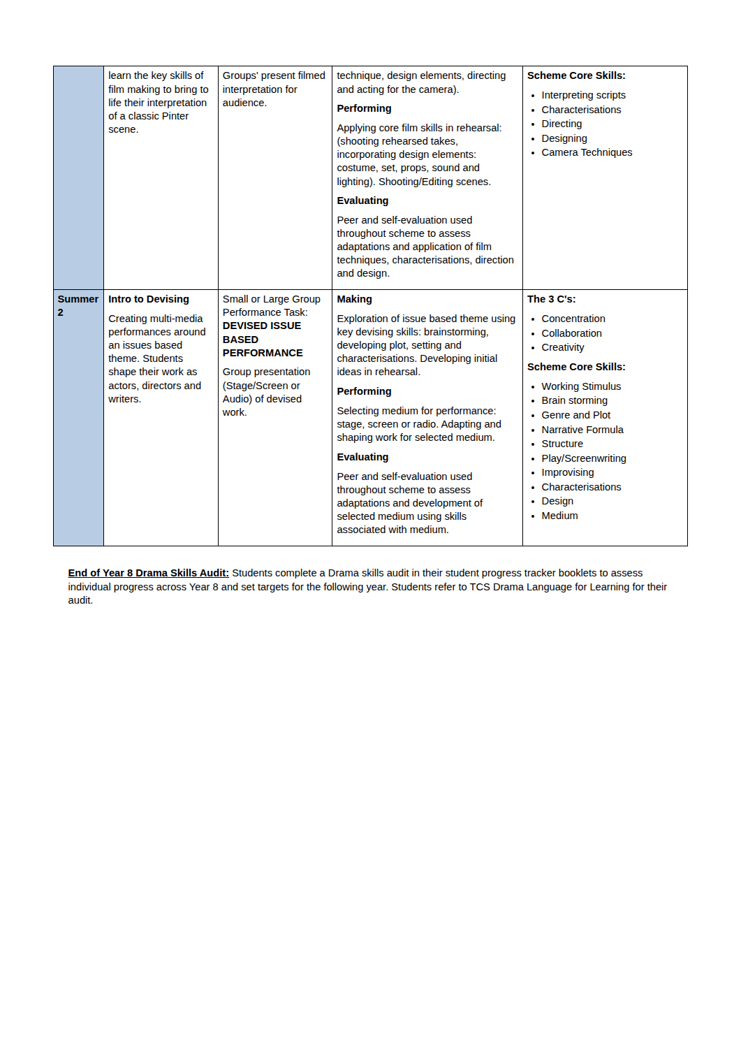| | learn the key skills of film making to bring to life their interpretation of a classic Pinter scene. | Groups' present filmed interpretation for audience. | technique, design elements, directing and acting for the camera). Performing Applying core film skills in rehearsal: (shooting rehearsed takes, incorporating design elements: costume, set, props, sound and lighting). Shooting/Editing scenes. Evaluating Peer and self-evaluation used throughout scheme to assess adaptations and application of film techniques, characterisations, direction and design. | Scheme Core Skills: Interpreting scripts Characterisations Directing Designing Camera Techniques |
| Summer 2 | Intro to Devising Creating multi-media performances around an issues based theme. Students shape their work as actors, directors and writers. | Small or Large Group Performance Task: DEVISED ISSUE BASED PERFORMANCE Group presentation (Stage/Screen or Audio) of devised work. | Making Exploration of issue based theme using key devising skills: brainstorming, developing plot, setting and characterisations. Developing initial ideas in rehearsal. Performing Selecting medium for performance: stage, screen or radio. Adapting and shaping work for selected medium. Evaluating Peer and self-evaluation used throughout scheme to assess adaptations and development of selected medium using skills associated with medium. | The 3 C's: Concentration Collaboration Creativity Scheme Core Skills: Working Stimulus Brain storming Genre and Plot Narrative Formula Structure Play/Screenwriting Improvising Characterisations Design Medium |
End of Year 8 Drama Skills Audit: Students complete a Drama skills audit in their student progress tracker booklets to assess individual progress across Year 8 and set targets for the following year. Students refer to TCS Drama Language for Learning for their audit.